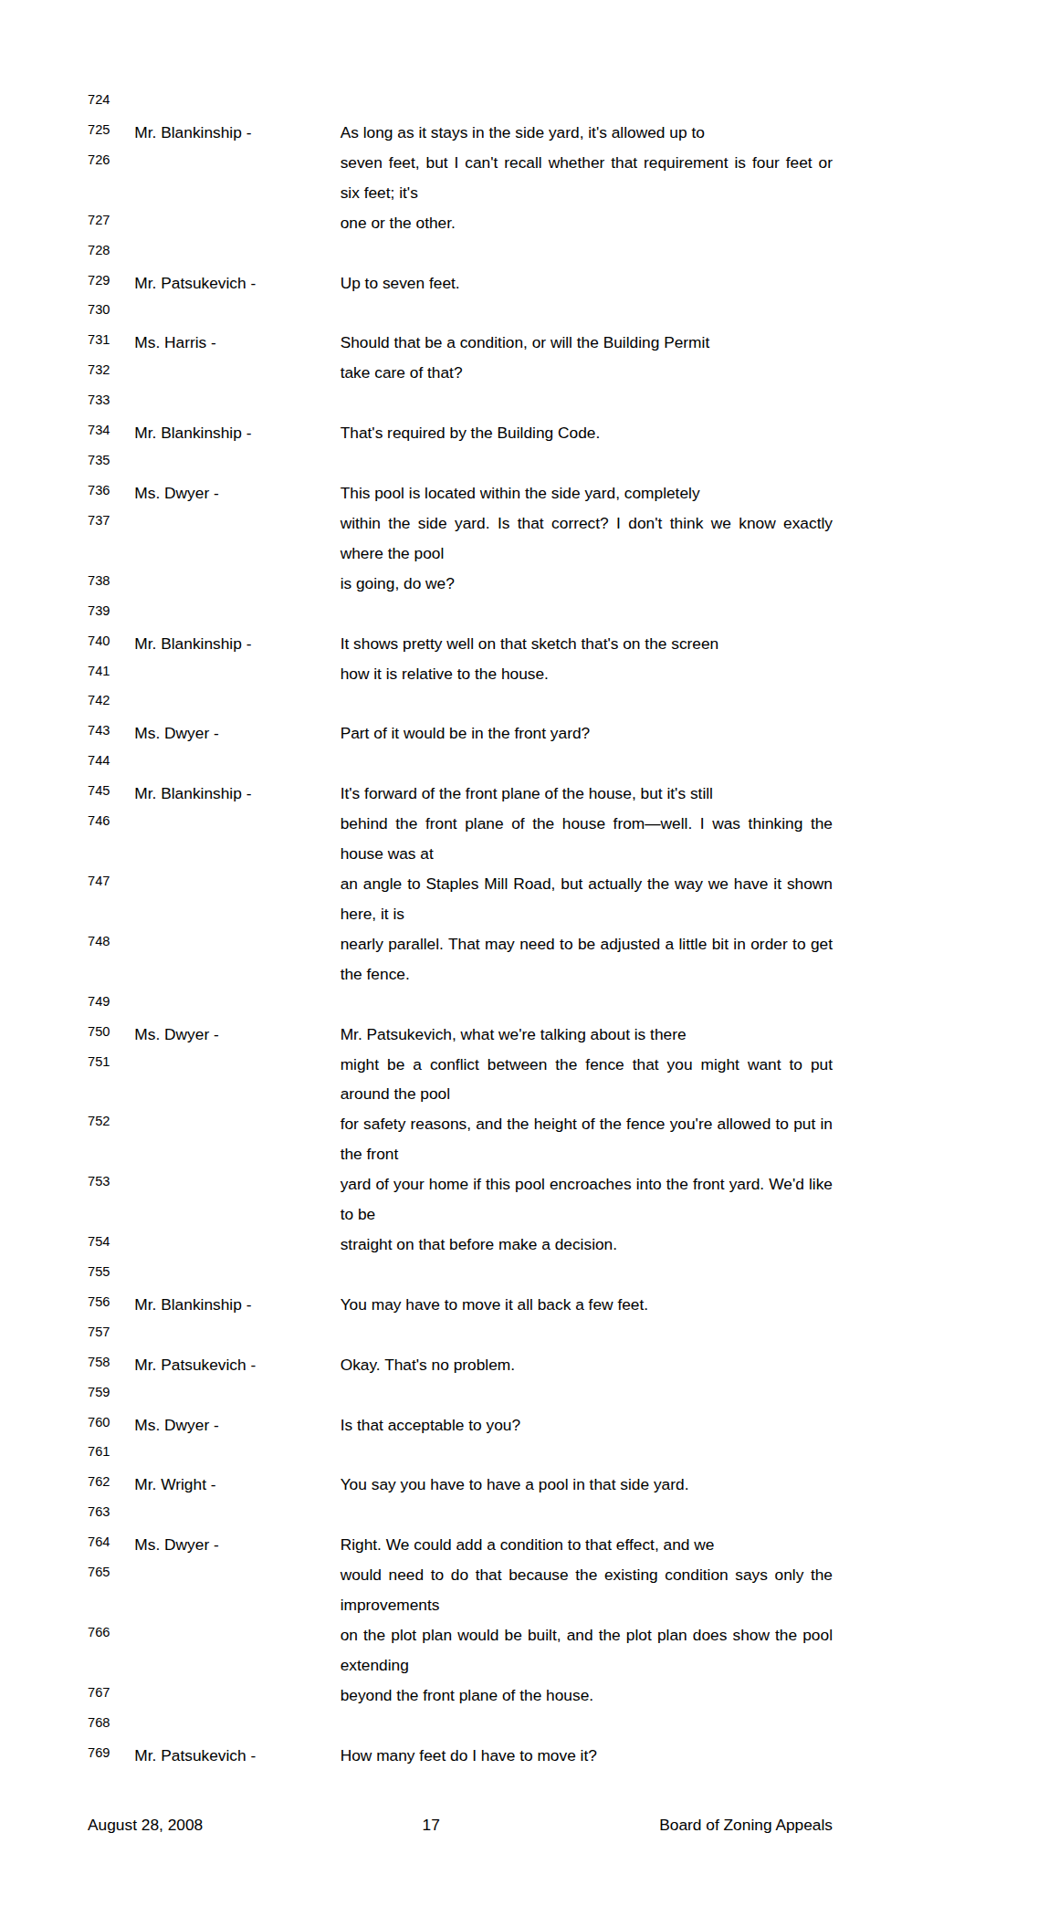| 724 | | |
| 725 | Mr. Blankinship - | As long as it stays in the side yard, it's allowed up to |
| 726 | | seven feet, but I can't recall whether that requirement is four feet or six feet; it's |
| 727 | | one or the other. |
| 728 | | |
| 729 | Mr. Patsukevich - | Up to seven feet. |
| 730 | | |
| 731 | Ms. Harris - | Should that be a condition, or will the Building Permit |
| 732 | | take care of that? |
| 733 | | |
| 734 | Mr. Blankinship - | That's required by the Building Code. |
| 735 | | |
| 736 | Ms. Dwyer - | This pool is located within the side yard, completely |
| 737 | | within the side yard. Is that correct? I don't think we know exactly where the pool |
| 738 | | is going, do we? |
| 739 | | |
| 740 | Mr. Blankinship - | It shows pretty well on that sketch that's on the screen |
| 741 | | how it is relative to the house. |
| 742 | | |
| 743 | Ms. Dwyer - | Part of it would be in the front yard? |
| 744 | | |
| 745 | Mr. Blankinship - | It's forward of the front plane of the house, but it's still |
| 746 | | behind the front plane of the house from—well. I was thinking the house was at |
| 747 | | an angle to Staples Mill Road, but actually the way we have it shown here, it is |
| 748 | | nearly parallel. That may need to be adjusted a little bit in order to get the fence. |
| 749 | | |
| 750 | Ms. Dwyer - | Mr. Patsukevich, what we're talking about is there |
| 751 | | might be a conflict between the fence that you might want to put around the pool |
| 752 | | for safety reasons, and the height of the fence you're allowed to put in the front |
| 753 | | yard of your home if this pool encroaches into the front yard. We'd like to be |
| 754 | | straight on that before make a decision. |
| 755 | | |
| 756 | Mr. Blankinship - | You may have to move it all back a few feet. |
| 757 | | |
| 758 | Mr. Patsukevich - | Okay. That's no problem. |
| 759 | | |
| 760 | Ms. Dwyer - | Is that acceptable to you? |
| 761 | | |
| 762 | Mr. Wright - | You say you have to have a pool in that side yard. |
| 763 | | |
| 764 | Ms. Dwyer - | Right. We could add a condition to that effect, and we |
| 765 | | would need to do that because the existing condition says only the improvements |
| 766 | | on the plot plan would be built, and the plot plan does show the pool extending |
| 767 | | beyond the front plane of the house. |
| 768 | | |
| 769 | Mr. Patsukevich - | How many feet do I have to move it? |
August 28, 2008 17 Board of Zoning Appeals